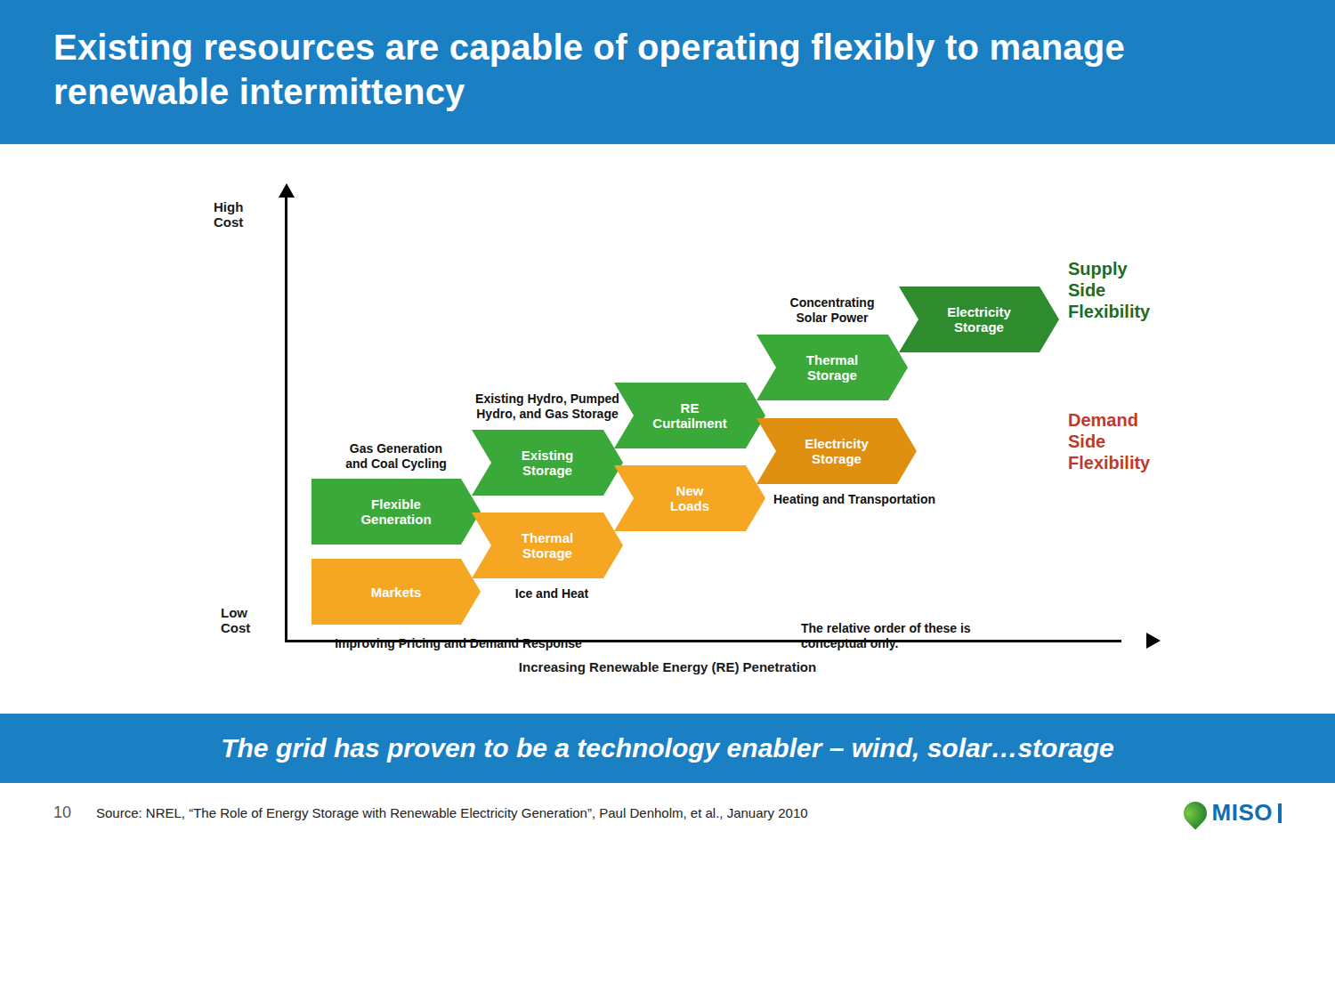Existing resources are capable of operating flexibly to manage renewable intermittency
High
Cost
Low
Cost
Increasing Renewable Energy (RE) Penetration
Flexible
Generation
Existing
Storage
RE
Curtailment
Thermal
Storage
Electricity
Storage
Markets
Thermal
Storage
New
Loads
Electricity
Storage
Gas Generation
and Coal Cycling
Existing Hydro, Pumped
Hydro, and Gas Storage
Concentrating
Solar Power
Supply
Side
Flexibility
Demand
Side
Flexibility
Ice and Heat
Heating and Transportation
Improving Pricing and Demand Response
The relative order of these is
conceptual only.
The grid has proven to be a technology enabler – wind, solar…storage
10
Source: NREL, “The Role of Energy Storage with Renewable Electricity Generation”, Paul Denholm, et al., January 2010
MISO